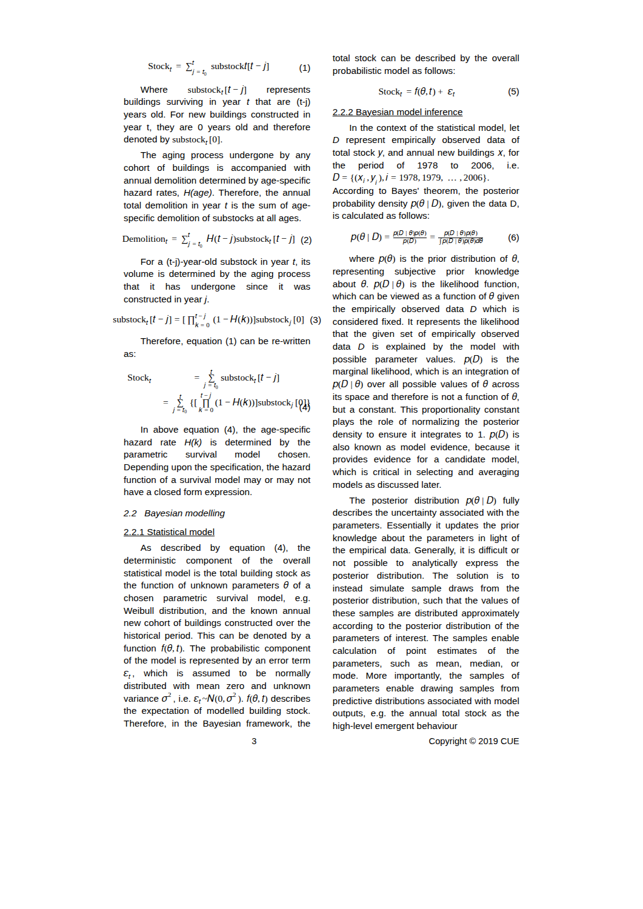Stockt = ∑ j=t0 t substockt [t−j]
(1)
Where substockt[t−j] represents buildings surviving in year t that are (t-j) years old. For new buildings constructed in year t, they are 0 years old and therefore denoted by substockt[0].
The aging process undergone by any cohort of buildings is accompanied with annual demolition determined by age-specific hazard rates, H(age). Therefore, the annual total demolition in year t is the sum of age-specific demolition of substocks at all ages.
Demolitiont = ∑ j=t0 t H(t−j) substockt [t−j]
(2)
For a (t-j)-year-old substock in year t, its volume is determined by the aging process that it has undergone since it was constructed in year j.
substockt [t−j] = [ ∏ k=0 t−j (1−H(k)) ] substockj [0]
(3)
Therefore, equation (1) can be re-written as:
Stockt = ∑ j=t0 t substockt [t−j] = ∑ j=t0 t { [ ∏ k=0 t−j (1−H(k)) ] substockj [0] } (4)
In above equation (4), the age-specific hazard rate H(k) is determined by the parametric survival model chosen. Depending upon the specification, the hazard function of a survival model may or may not have a closed form expression.
2.2 Bayesian modelling
2.2.1 Statistical model
As described by equation (4), the deterministic component of the overall statistical model is the total building stock as the function of unknown parameters θ of a chosen parametric survival model, e.g. Weibull distribution, and the known annual new cohort of buildings constructed over the historical period. This can be denoted by a function f(θ,t). The probabilistic component of the model is represented by an error term εt, which is assumed to be normally distributed with mean zero and unknown variance σ2, i.e. εt~N(0,σ2). f(θ,t) describes the expectation of modelled building stock. Therefore, in the Bayesian framework, the total stock can be described by the overall probabilistic model as follows:
Stockt = f(θ,t) + εt
(5)
2.2.2 Bayesian model inference
In the context of the statistical model, let D represent empirically observed data of total stock y, and annual new buildings x, for the period of 1978 to 2006, i.e. D={(xi,yi),i=1978,1979,…,2006}. According to Bayes' theorem, the posterior probability density p(θ|D), given the data D, is calculated as follows:
p(θ|D) = p(D|θ)p(θ) p(D) = p(D|θ)p(θ) ∫p(D|θ)p(θ)dθ
(6)
where p(θ) is the prior distribution of θ, representing subjective prior knowledge about θ. p(D|θ) is the likelihood function, which can be viewed as a function of θ given the empirically observed data D which is considered fixed. It represents the likelihood that the given set of empirically observed data D is explained by the model with possible parameter values. p(D) is the marginal likelihood, which is an integration of p(D|θ) over all possible values of θ across its space and therefore is not a function of θ, but a constant. This proportionality constant plays the role of normalizing the posterior density to ensure it integrates to 1. p(D) is also known as model evidence, because it provides evidence for a candidate model, which is critical in selecting and averaging models as discussed later.
The posterior distribution p(θ|D) fully describes the uncertainty associated with the parameters. Essentially it updates the prior knowledge about the parameters in light of the empirical data. Generally, it is difficult or not possible to analytically express the posterior distribution. The solution is to instead simulate sample draws from the posterior distribution, such that the values of these samples are distributed approximately according to the posterior distribution of the parameters of interest. The samples enable calculation of point estimates of the parameters, such as mean, median, or mode. More importantly, the samples of parameters enable drawing samples from predictive distributions associated with model outputs, e.g. the annual total stock as the high-level emergent behaviour
3 Copyright © 2019 CUE